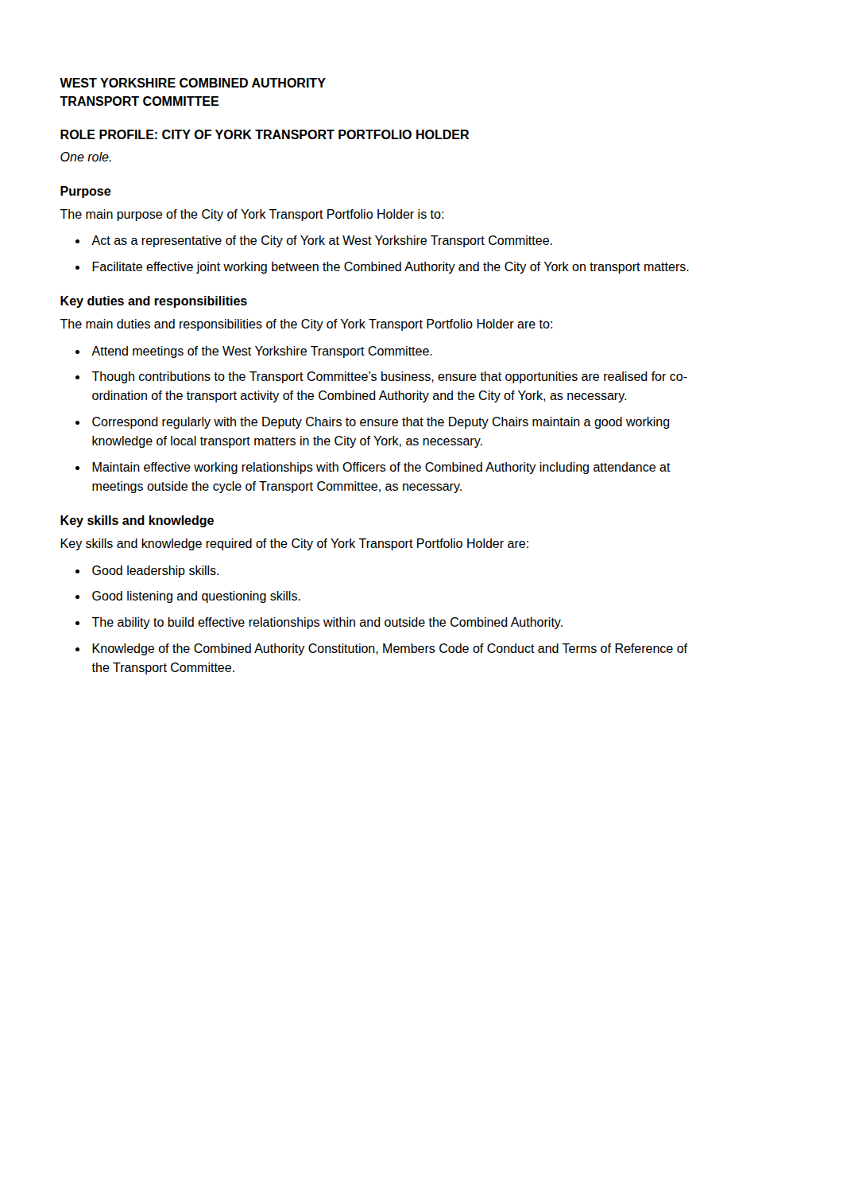WEST YORKSHIRE COMBINED AUTHORITY
TRANSPORT COMMITTEE
ROLE PROFILE: CITY OF YORK TRANSPORT PORTFOLIO HOLDER
One role.
Purpose
The main purpose of the City of York Transport Portfolio Holder is to:
Act as a representative of the City of York at West Yorkshire Transport Committee.
Facilitate effective joint working between the Combined Authority and the City of York on transport matters.
Key duties and responsibilities
The main duties and responsibilities of the City of York Transport Portfolio Holder are to:
Attend meetings of the West Yorkshire Transport Committee.
Though contributions to the Transport Committee’s business, ensure that opportunities are realised for co-ordination of the transport activity of the Combined Authority and the City of York, as necessary.
Correspond regularly with the Deputy Chairs to ensure that the Deputy Chairs maintain a good working knowledge of local transport matters in the City of York, as necessary.
Maintain effective working relationships with Officers of the Combined Authority including attendance at meetings outside the cycle of Transport Committee, as necessary.
Key skills and knowledge
Key skills and knowledge required of the City of York Transport Portfolio Holder are:
Good leadership skills.
Good listening and questioning skills.
The ability to build effective relationships within and outside the Combined Authority.
Knowledge of the Combined Authority Constitution, Members Code of Conduct and Terms of Reference of the Transport Committee.